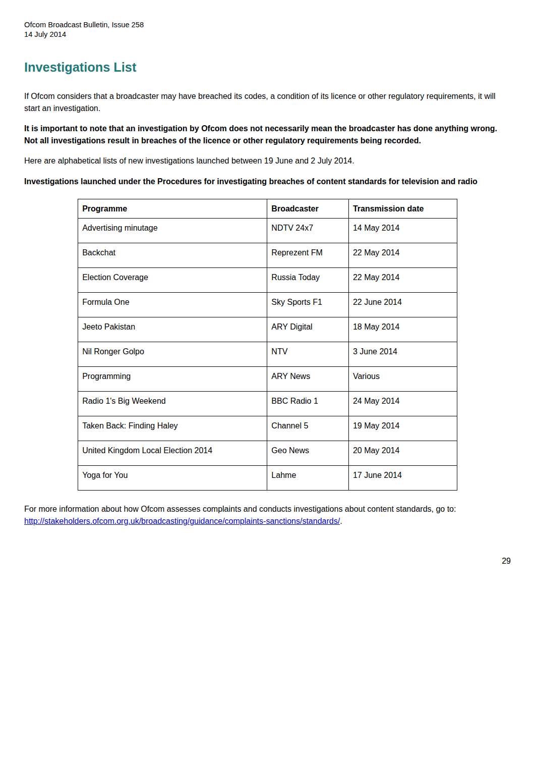Ofcom Broadcast Bulletin, Issue 258
14 July 2014
Investigations List
If Ofcom considers that a broadcaster may have breached its codes, a condition of its licence or other regulatory requirements, it will start an investigation.
It is important to note that an investigation by Ofcom does not necessarily mean the broadcaster has done anything wrong. Not all investigations result in breaches of the licence or other regulatory requirements being recorded.
Here are alphabetical lists of new investigations launched between 19 June and 2 July 2014.
Investigations launched under the Procedures for investigating breaches of content standards for television and radio
| Programme | Broadcaster | Transmission date |
| --- | --- | --- |
| Advertising minutage | NDTV 24x7 | 14 May 2014 |
| Backchat | Reprezent FM | 22 May 2014 |
| Election Coverage | Russia Today | 22 May 2014 |
| Formula One | Sky Sports F1 | 22 June 2014 |
| Jeeto Pakistan | ARY Digital | 18 May 2014 |
| Nil Ronger Golpo | NTV | 3 June 2014 |
| Programming | ARY News | Various |
| Radio 1's Big Weekend | BBC Radio 1 | 24 May 2014 |
| Taken Back: Finding Haley | Channel 5 | 19 May 2014 |
| United Kingdom Local Election 2014 | Geo News | 20 May 2014 |
| Yoga for You | Lahme | 17 June 2014 |
For more information about how Ofcom assesses complaints and conducts investigations about content standards, go to:
http://stakeholders.ofcom.org.uk/broadcasting/guidance/complaints-sanctions/standards/.
29